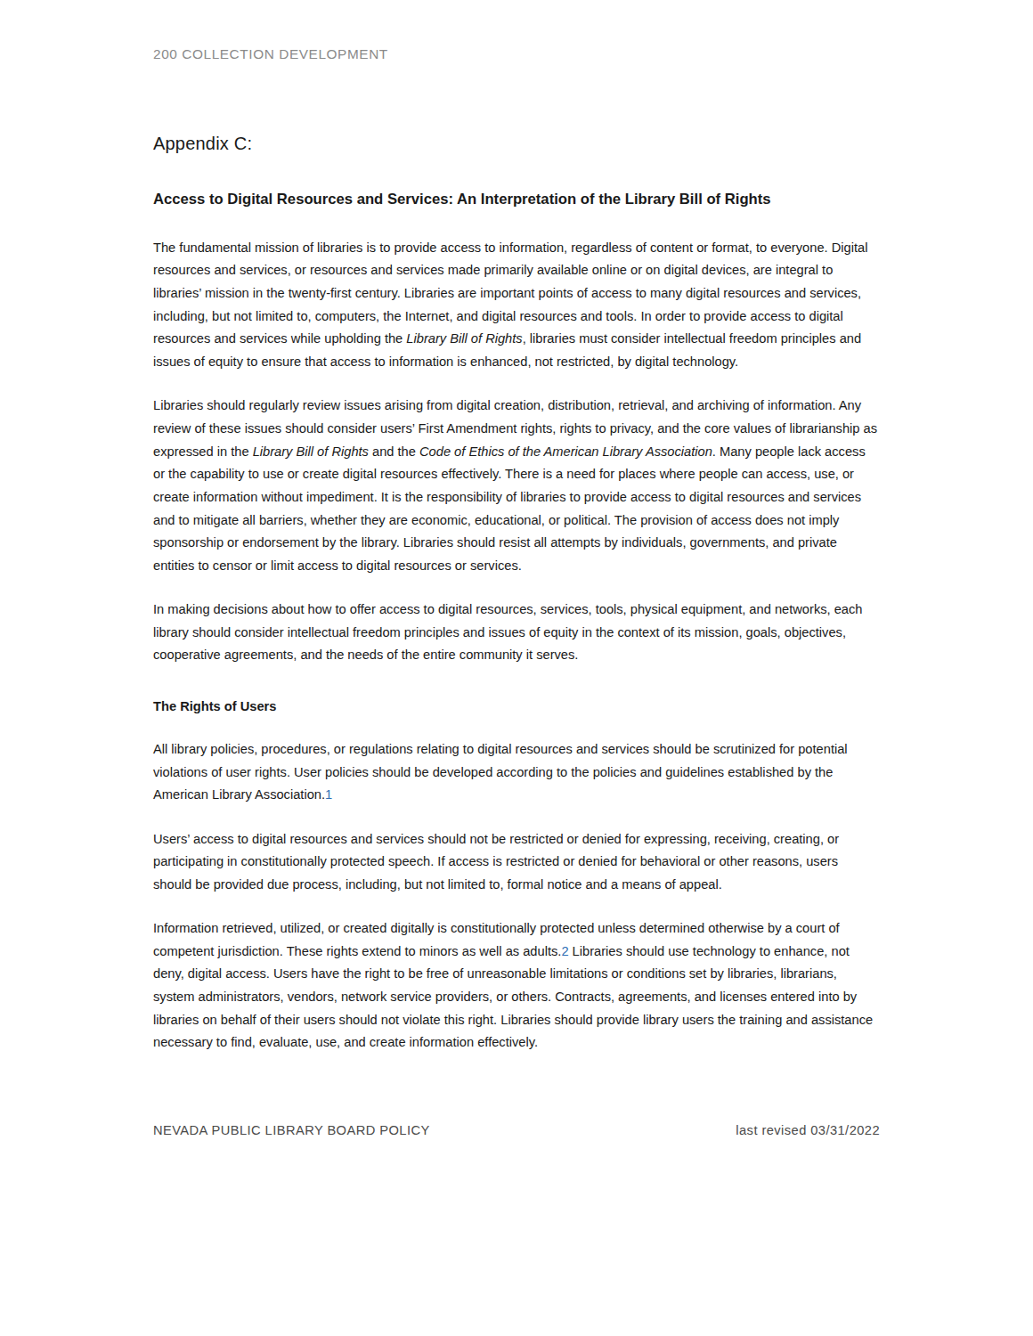200 COLLECTION DEVELOPMENT
Appendix C:
Access to Digital Resources and Services: An Interpretation of the Library Bill of Rights
The fundamental mission of libraries is to provide access to information, regardless of content or format, to everyone. Digital resources and services, or resources and services made primarily available online or on digital devices, are integral to libraries’ mission in the twenty-first century. Libraries are important points of access to many digital resources and services, including, but not limited to, computers, the Internet, and digital resources and tools. In order to provide access to digital resources and services while upholding the Library Bill of Rights, libraries must consider intellectual freedom principles and issues of equity to ensure that access to information is enhanced, not restricted, by digital technology.
Libraries should regularly review issues arising from digital creation, distribution, retrieval, and archiving of information. Any review of these issues should consider users’ First Amendment rights, rights to privacy, and the core values of librarianship as expressed in the Library Bill of Rights and the Code of Ethics of the American Library Association. Many people lack access or the capability to use or create digital resources effectively. There is a need for places where people can access, use, or create information without impediment. It is the responsibility of libraries to provide access to digital resources and services and to mitigate all barriers, whether they are economic, educational, or political. The provision of access does not imply sponsorship or endorsement by the library. Libraries should resist all attempts by individuals, governments, and private entities to censor or limit access to digital resources or services.
In making decisions about how to offer access to digital resources, services, tools, physical equipment, and networks, each library should consider intellectual freedom principles and issues of equity in the context of its mission, goals, objectives, cooperative agreements, and the needs of the entire community it serves.
The Rights of Users
All library policies, procedures, or regulations relating to digital resources and services should be scrutinized for potential violations of user rights. User policies should be developed according to the policies and guidelines established by the American Library Association.1
Users’ access to digital resources and services should not be restricted or denied for expressing, receiving, creating, or participating in constitutionally protected speech. If access is restricted or denied for behavioral or other reasons, users should be provided due process, including, but not limited to, formal notice and a means of appeal.
Information retrieved, utilized, or created digitally is constitutionally protected unless determined otherwise by a court of competent jurisdiction. These rights extend to minors as well as adults.2 Libraries should use technology to enhance, not deny, digital access. Users have the right to be free of unreasonable limitations or conditions set by libraries, librarians, system administrators, vendors, network service providers, or others. Contracts, agreements, and licenses entered into by libraries on behalf of their users should not violate this right. Libraries should provide library users the training and assistance necessary to find, evaluate, use, and create information effectively.
NEVADA PUBLIC LIBRARY BOARD POLICY last revised 03/31/2022